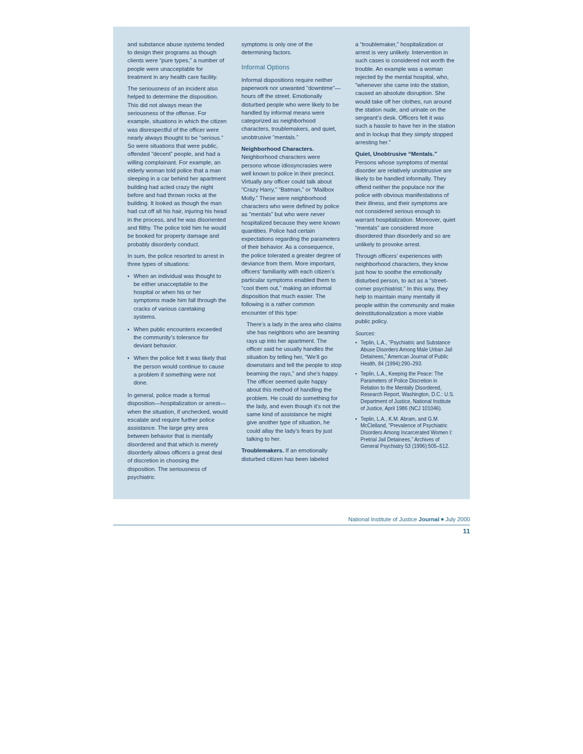and substance abuse systems tended to design their programs as though clients were “pure types,” a number of people were unacceptable for treatment in any health care facility.
The seriousness of an incident also helped to determine the disposition. This did not always mean the seriousness of the offense. For example, situations in which the citizen was disrespectful of the officer were nearly always thought to be “serious.” So were situations that were public, offended “decent” people, and had a willing complainant. For example, an elderly woman told police that a man sleeping in a car behind her apartment building had acted crazy the night before and had thrown rocks at the building. It looked as though the man had cut off all his hair, injuring his head in the process, and he was disoriented and filthy. The police told him he would be booked for property damage and probably disorderly conduct.
In sum, the police resorted to arrest in three types of situations:
When an individual was thought to be either unacceptable to the hospital or when his or her symptoms made him fall through the cracks of various caretaking systems.
When public encounters exceeded the community’s tolerance for deviant behavior.
When the police felt it was likely that the person would continue to cause a problem if something were not done.
In general, police made a formal disposition—hospitalization or arrest—when the situation, if unchecked, would escalate and require further police assistance. The large grey area between behavior that is mentally disordered and that which is merely disorderly allows officers a great deal of discretion in choosing the disposition. The seriousness of psychiatric
symptoms is only one of the determining factors.
Informal Options
Informal dispositions require neither paperwork nor unwanted “downtime”— hours off the street. Emotionally disturbed people who were likely to be handled by informal means were categorized as neighborhood characters, troublemakers, and quiet, unobtrusive “mentals.”
Neighborhood Characters. Neighborhood characters were persons whose idiosyncrasies were well known to police in their precinct. Virtually any officer could talk about “Crazy Harry,” “Batman,” or “Mailbox Molly.” These were neighborhood characters who were defined by police as “mentals” but who were never hospitalized because they were known quantities. Police had certain expectations regarding the parameters of their behavior. As a consequence, the police tolerated a greater degree of deviance from them. More important, officers’ familiarity with each citizen’s particular symptoms enabled them to “cool them out,” making an informal disposition that much easier. The following is a rather common encounter of this type:
There’s a lady in the area who claims she has neighbors who are beaming rays up into her apartment. The officer said he usually handles the situation by telling her, “We’ll go downstairs and tell the people to stop beaming the rays,” and she’s happy. The officer seemed quite happy about this method of handling the problem. He could do something for the lady, and even though it’s not the same kind of assistance he might give another type of situation, he could allay the lady’s fears by just talking to her.
Troublemakers. If an emotionally disturbed citizen has been labeled
a “troublemaker,” hospitalization or arrest is very unlikely. Intervention in such cases is considered not worth the trouble. An example was a woman rejected by the mental hospital, who, “whenever she came into the station, caused an absolute disruption. She would take off her clothes, run around the station nude, and urinate on the sergeant’s desk. Officers felt it was such a hassle to have her in the station and in lockup that they simply stopped arresting her.”
Quiet, Unobtrusive “Mentals.” Persons whose symptoms of mental disorder are relatively unobtrusive are likely to be handled informally. They offend neither the populace nor the police with obvious manifestations of their illness, and their symptoms are not considered serious enough to warrant hospitalization. Moreover, quiet “mentals” are considered more disordered than disorderly and so are unlikely to provoke arrest.
Through officers’ experiences with neighborhood characters, they know just how to soothe the emotionally disturbed person, to act as a “street-corner psychiatrist.” In this way, they help to maintain many mentally ill people within the community and make deinstitutionalization a more viable public policy.
Sources:
Teplin, L.A., “Psychiatric and Substance Abuse Disorders Among Male Urban Jail Detainees,” American Journal of Public Health, 84 (1994):290–293.
Teplin, L.A., Keeping the Peace: The Parameters of Police Discretion in Relation to the Mentally Disordered, Research Report, Washington, D.C.: U.S. Department of Justice, National Institute of Justice, April 1986 (NCJ 101046).
Teplin, L.A., K.M. Abram, and G.M. McClelland, “Prevalence of Psychiatric Disorders Among Incarcerated Women I: Pretrial Jail Detainees,” Archives of General Psychiatry 53 (1996):505–512.
National Institute of Justice Journal ■ July 2000
11